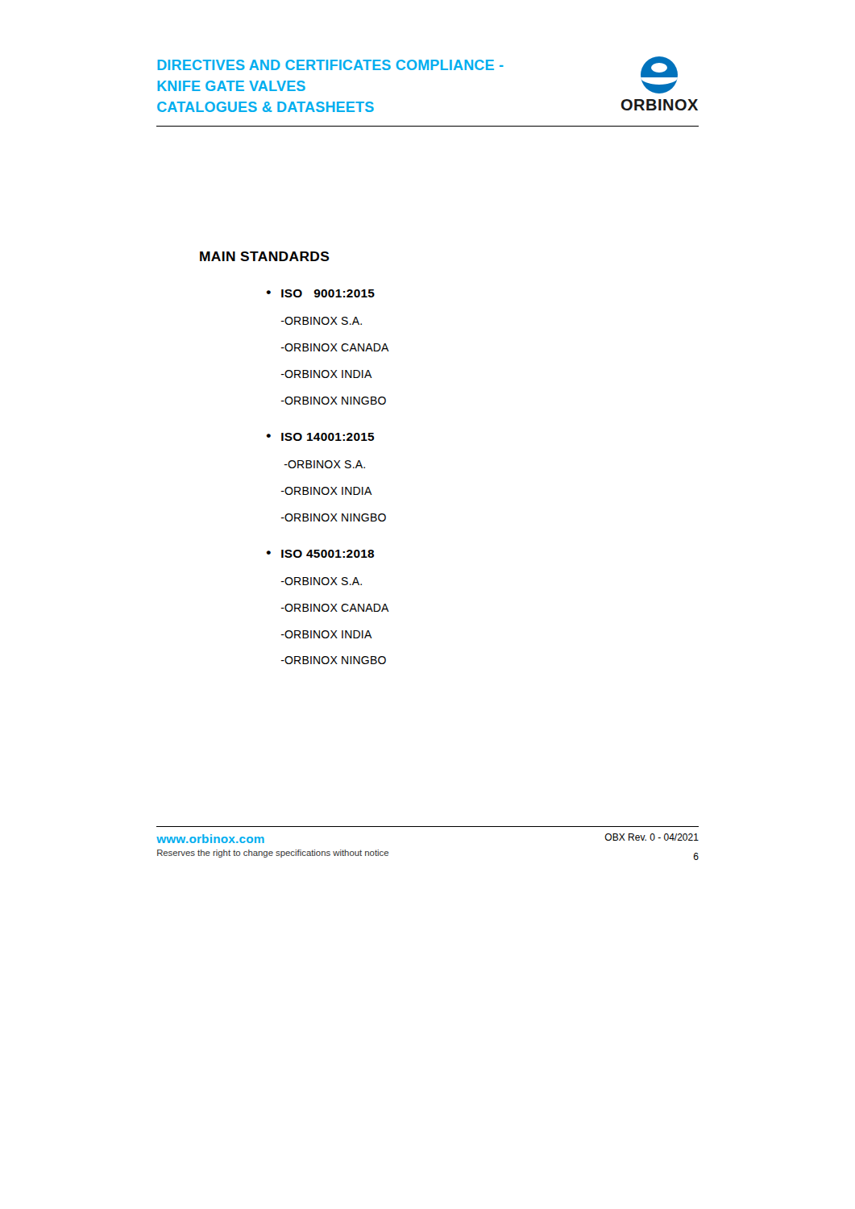Directives and Certificates Compliance - Knife Gate Valves
Catalogues & Datasheets
ORBINOX
MAIN STANDARDS
ISO 9001:2015
-ORBINOX S.A.
-ORBINOX CANADA
-ORBINOX INDIA
-ORBINOX NINGBO
ISO 14001:2015
-ORBINOX S.A.
-ORBINOX INDIA
-ORBINOX NINGBO
ISO 45001:2018
-ORBINOX S.A.
-ORBINOX CANADA
-ORBINOX INDIA
-ORBINOX NINGBO
www.orbinox.com
Reserves the right to change specifications without notice
OBX Rev. 0 - 04/2021
6